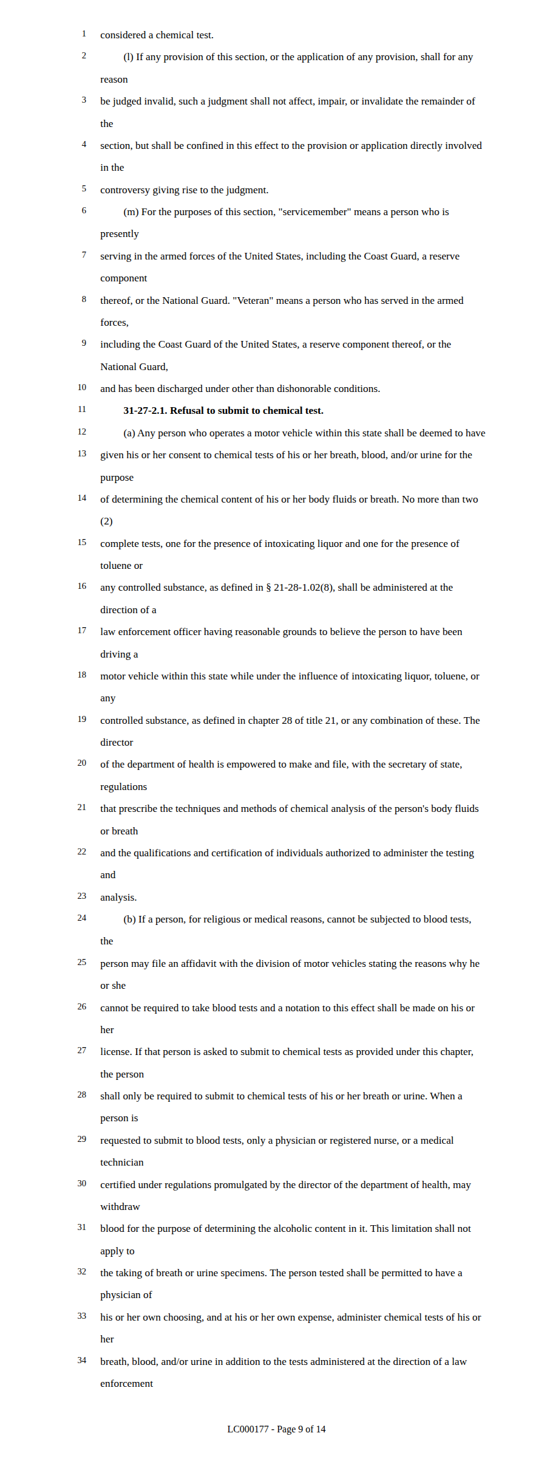considered a chemical test.
(l) If any provision of this section, or the application of any provision, shall for any reason
be judged invalid, such a judgment shall not affect, impair, or invalidate the remainder of the
section, but shall be confined in this effect to the provision or application directly involved in the
controversy giving rise to the judgment.
(m) For the purposes of this section, "servicemember" means a person who is presently
serving in the armed forces of the United States, including the Coast Guard, a reserve component
thereof, or the National Guard. "Veteran" means a person who has served in the armed forces,
including the Coast Guard of the United States, a reserve component thereof, or the National Guard,
and has been discharged under other than dishonorable conditions.
31-27-2.1. Refusal to submit to chemical test.
(a) Any person who operates a motor vehicle within this state shall be deemed to have
given his or her consent to chemical tests of his or her breath, blood, and/or urine for the purpose
of determining the chemical content of his or her body fluids or breath. No more than two (2)
complete tests, one for the presence of intoxicating liquor and one for the presence of toluene or
any controlled substance, as defined in § 21-28-1.02(8), shall be administered at the direction of a
law enforcement officer having reasonable grounds to believe the person to have been driving a
motor vehicle within this state while under the influence of intoxicating liquor, toluene, or any
controlled substance, as defined in chapter 28 of title 21, or any combination of these. The director
of the department of health is empowered to make and file, with the secretary of state, regulations
that prescribe the techniques and methods of chemical analysis of the person's body fluids or breath
and the qualifications and certification of individuals authorized to administer the testing and
analysis.
(b) If a person, for religious or medical reasons, cannot be subjected to blood tests, the
person may file an affidavit with the division of motor vehicles stating the reasons why he or she
cannot be required to take blood tests and a notation to this effect shall be made on his or her
license. If that person is asked to submit to chemical tests as provided under this chapter, the person
shall only be required to submit to chemical tests of his or her breath or urine. When a person is
requested to submit to blood tests, only a physician or registered nurse, or a medical technician
certified under regulations promulgated by the director of the department of health, may withdraw
blood for the purpose of determining the alcoholic content in it. This limitation shall not apply to
the taking of breath or urine specimens. The person tested shall be permitted to have a physician of
his or her own choosing, and at his or her own expense, administer chemical tests of his or her
breath, blood, and/or urine in addition to the tests administered at the direction of a law enforcement
LC000177 - Page 9 of 14